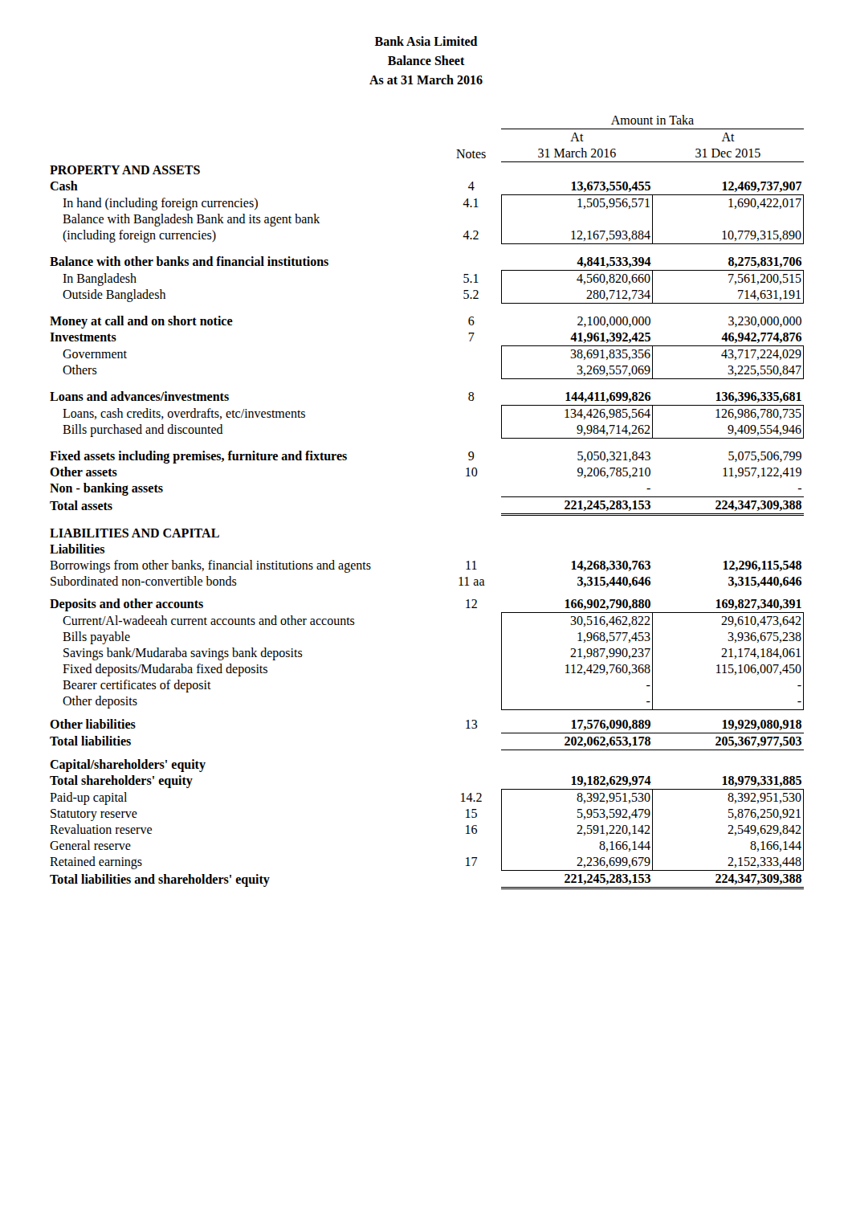Bank Asia Limited
Balance Sheet
As at 31 March 2016
| | | Amount in Taka |
| | | At | At |
| | Notes | 31 March 2016 | 31 Dec 2015 |
| PROPERTY AND ASSETS | | | |
| Cash | 4 | 13,673,550,455 | 12,469,737,907 |
| In hand (including foreign currencies) | 4.1 | 1,505,956,571 | 1,690,422,017 |
| Balance with Bangladesh Bank and its agent bank | | | |
| (including foreign currencies) | 4.2 | 12,167,593,884 | 10,779,315,890 |
| Balance with other banks and financial institutions | | 4,841,533,394 | 8,275,831,706 |
| In Bangladesh | 5.1 | 4,560,820,660 | 7,561,200,515 |
| Outside Bangladesh | 5.2 | 280,712,734 | 714,631,191 |
| Money at call and on short notice | 6 | 2,100,000,000 | 3,230,000,000 |
| Investments | 7 | 41,961,392,425 | 46,942,774,876 |
| Government | | 38,691,835,356 | 43,717,224,029 |
| Others | | 3,269,557,069 | 3,225,550,847 |
| Loans and advances/investments | 8 | 144,411,699,826 | 136,396,335,681 |
| Loans, cash credits, overdrafts, etc/investments | | 134,426,985,564 | 126,986,780,735 |
| Bills purchased and discounted | | 9,984,714,262 | 9,409,554,946 |
| Fixed assets including premises, furniture and fixtures | 9 | 5,050,321,843 | 5,075,506,799 |
| Other assets | 10 | 9,206,785,210 | 11,957,122,419 |
| Non - banking assets | | - | - |
| Total assets | | 221,245,283,153 | 224,347,309,388 |
| LIABILITIES AND CAPITAL | | | |
| Liabilities | | | |
| Borrowings from other banks, financial institutions and agents | 11 | 14,268,330,763 | 12,296,115,548 |
| Subordinated non-convertible bonds | 11 aa | 3,315,440,646 | 3,315,440,646 |
| Deposits and other accounts | 12 | 166,902,790,880 | 169,827,340,391 |
| Current/Al-wadeeah current accounts and other accounts | | 30,516,462,822 | 29,610,473,642 |
| Bills payable | | 1,968,577,453 | 3,936,675,238 |
| Savings bank/Mudaraba savings bank deposits | | 21,987,990,237 | 21,174,184,061 |
| Fixed deposits/Mudaraba fixed deposits | | 112,429,760,368 | 115,106,007,450 |
| Bearer certificates of deposit | | - | - |
| Other deposits | | - | - |
| Other liabilities | 13 | 17,576,090,889 | 19,929,080,918 |
| Total liabilities | | 202,062,653,178 | 205,367,977,503 |
| Capital/shareholders' equity | | | |
| Total shareholders' equity | | 19,182,629,974 | 18,979,331,885 |
| Paid-up capital | 14.2 | 8,392,951,530 | 8,392,951,530 |
| Statutory reserve | 15 | 5,953,592,479 | 5,876,250,921 |
| Revaluation reserve | 16 | 2,591,220,142 | 2,549,629,842 |
| General reserve | | 8,166,144 | 8,166,144 |
| Retained earnings | 17 | 2,236,699,679 | 2,152,333,448 |
| Total liabilities and shareholders' equity | | 221,245,283,153 | 224,347,309,388 |